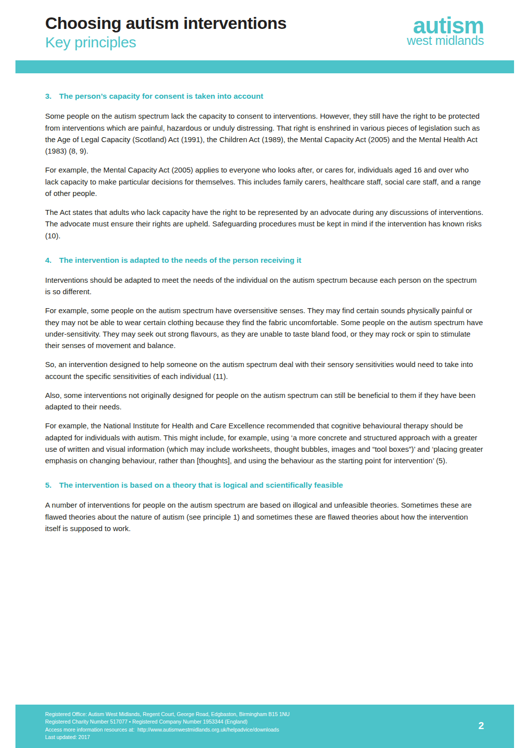Choosing autism interventions
Key principles
autism west midlands
3. The person’s capacity for consent is taken into account
Some people on the autism spectrum lack the capacity to consent to interventions. However, they still have the right to be protected from interventions which are painful, hazardous or unduly distressing. That right is enshrined in various pieces of legislation such as the Age of Legal Capacity (Scotland) Act (1991), the Children Act (1989), the Mental Capacity Act (2005) and the Mental Health Act (1983) (8, 9).
For example, the Mental Capacity Act (2005) applies to everyone who looks after, or cares for, individuals aged 16 and over who lack capacity to make particular decisions for themselves. This includes family carers, healthcare staff, social care staff, and a range of other people.
The Act states that adults who lack capacity have the right to be represented by an advocate during any discussions of interventions. The advocate must ensure their rights are upheld. Safeguarding procedures must be kept in mind if the intervention has known risks (10).
4. The intervention is adapted to the needs of the person receiving it
Interventions should be adapted to meet the needs of the individual on the autism spectrum because each person on the spectrum is so different.
For example, some people on the autism spectrum have oversensitive senses. They may find certain sounds physically painful or they may not be able to wear certain clothing because they find the fabric uncomfortable. Some people on the autism spectrum have under-sensitivity. They may seek out strong flavours, as they are unable to taste bland food, or they may rock or spin to stimulate their senses of movement and balance.
So, an intervention designed to help someone on the autism spectrum deal with their sensory sensitivities would need to take into account the specific sensitivities of each individual (11).
Also, some interventions not originally designed for people on the autism spectrum can still be beneficial to them if they have been adapted to their needs.
For example, the National Institute for Health and Care Excellence recommended that cognitive behavioural therapy should be adapted for individuals with autism. This might include, for example, using ‘a more concrete and structured approach with a greater use of written and visual information (which may include worksheets, thought bubbles, images and “tool boxes”)’ and ‘placing greater emphasis on changing behaviour, rather than [thoughts], and using the behaviour as the starting point for intervention’ (5).
5. The intervention is based on a theory that is logical and scientifically feasible
A number of interventions for people on the autism spectrum are based on illogical and unfeasible theories. Sometimes these are flawed theories about the nature of autism (see principle 1) and sometimes these are flawed theories about how the intervention itself is supposed to work.
Registered Office: Autism West Midlands, Regent Court, George Road, Edgbaston, Birmingham B15 1NU
Registered Charity Number 517077 • Registered Company Number 1953344 (England)
Access more information resources at: http://www.autismwestmidlands.org.uk/helpadvice/downloads
Last updated: 2017
2